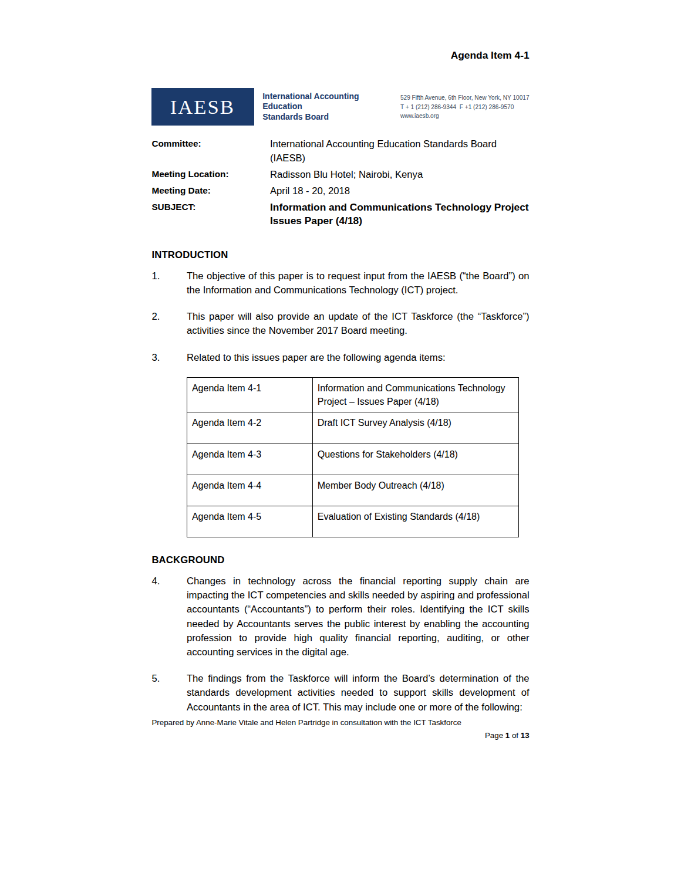Agenda Item 4-1
IAESB
International Accounting Education Standards Board
529 Fifth Avenue, 6th Floor, New York, NY 10017 T + 1 (212) 286-9344 F +1 (212) 286-9570 www.iaesb.org
| Committee: | International Accounting Education Standards Board (IAESB) |
| Meeting Location: | Radisson Blu Hotel; Nairobi, Kenya |
| Meeting Date: | April 18 - 20, 2018 |
| SUBJECT: | Information and Communications Technology Project Issues Paper (4/18) |
INTRODUCTION
1. The objective of this paper is to request input from the IAESB (“the Board”) on the Information and Communications Technology (ICT) project.
2. This paper will also provide an update of the ICT Taskforce (the “Taskforce”) activities since the November 2017 Board meeting.
3. Related to this issues paper are the following agenda items:
| Agenda Item 4-1 | Information and Communications Technology Project – Issues Paper (4/18) |
| Agenda Item 4-2 | Draft ICT Survey Analysis (4/18) |
| Agenda Item 4-3 | Questions for Stakeholders (4/18) |
| Agenda Item 4-4 | Member Body Outreach (4/18) |
| Agenda Item 4-5 | Evaluation of Existing Standards (4/18) |
BACKGROUND
4. Changes in technology across the financial reporting supply chain are impacting the ICT competencies and skills needed by aspiring and professional accountants (“Accountants”) to perform their roles. Identifying the ICT skills needed by Accountants serves the public interest by enabling the accounting profession to provide high quality financial reporting, auditing, or other accounting services in the digital age.
5. The findings from the Taskforce will inform the Board’s determination of the standards development activities needed to support skills development of Accountants in the area of ICT. This may include one or more of the following:
Prepared by Anne-Marie Vitale and Helen Partridge in consultation with the ICT Taskforce
Page 1 of 13